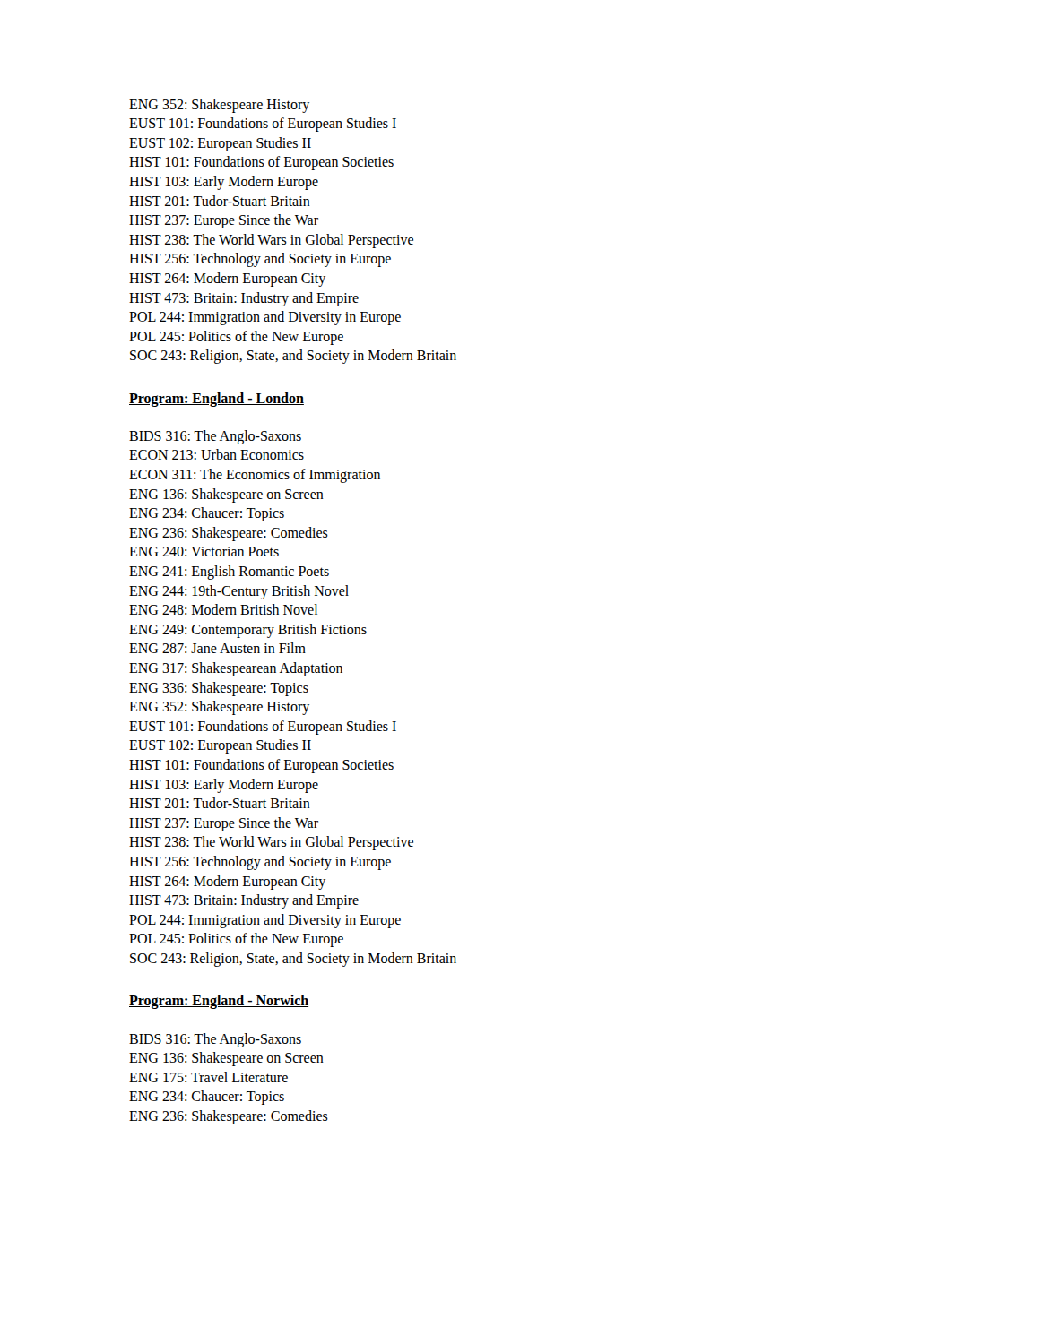ENG 352: Shakespeare History
EUST 101: Foundations of European Studies I
EUST 102: European Studies II
HIST 101: Foundations of European Societies
HIST 103: Early Modern Europe
HIST 201: Tudor-Stuart Britain
HIST 237: Europe Since the War
HIST 238: The World Wars in Global Perspective
HIST 256: Technology and Society in Europe
HIST 264: Modern European City
HIST 473: Britain: Industry and Empire
POL 244: Immigration and Diversity in Europe
POL 245: Politics of the New Europe
SOC 243: Religion, State, and Society in Modern Britain
Program: England - London
BIDS 316: The Anglo-Saxons
ECON 213: Urban Economics
ECON 311: The Economics of Immigration
ENG 136: Shakespeare on Screen
ENG 234: Chaucer: Topics
ENG 236: Shakespeare: Comedies
ENG 240: Victorian Poets
ENG 241: English Romantic Poets
ENG 244: 19th-Century British Novel
ENG 248: Modern British Novel
ENG 249: Contemporary British Fictions
ENG 287: Jane Austen in Film
ENG 317: Shakespearean Adaptation
ENG 336: Shakespeare: Topics
ENG 352: Shakespeare History
EUST 101: Foundations of European Studies I
EUST 102: European Studies II
HIST 101: Foundations of European Societies
HIST 103: Early Modern Europe
HIST 201: Tudor-Stuart Britain
HIST 237: Europe Since the War
HIST 238: The World Wars in Global Perspective
HIST 256: Technology and Society in Europe
HIST 264: Modern European City
HIST 473: Britain: Industry and Empire
POL 244: Immigration and Diversity in Europe
POL 245: Politics of the New Europe
SOC 243: Religion, State, and Society in Modern Britain
Program: England - Norwich
BIDS 316: The Anglo-Saxons
ENG 136: Shakespeare on Screen
ENG 175: Travel Literature
ENG 234: Chaucer: Topics
ENG 236: Shakespeare: Comedies